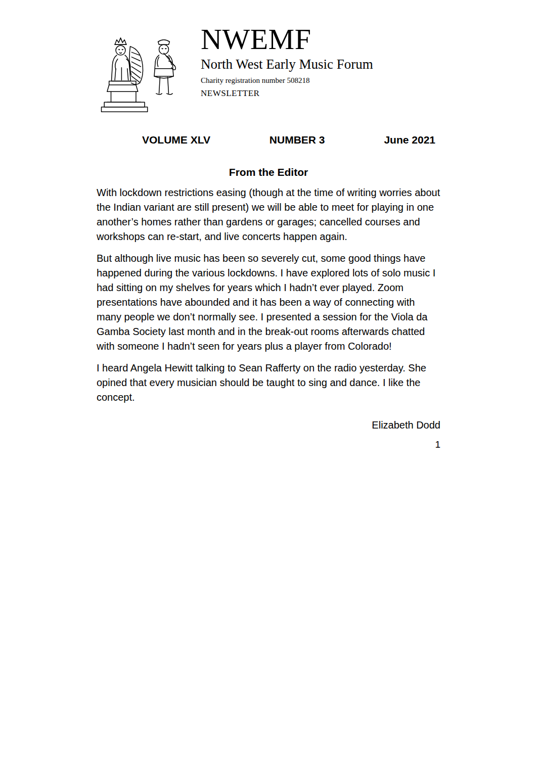Medieval illustration: a seated crowned king playing a harp beside a standing musician playing a wind instrument
NWEMF
North West Early Music Forum
Charity registration number 508218
NEWSLETTER
VOLUME XLV NUMBER 3 June 2021
From the Editor
With lockdown restrictions easing (though at the time of writing worries about the Indian variant are still present) we will be able to meet for playing in one another’s homes rather than gardens or garages; cancelled courses and workshops can re-start, and live concerts happen again.
But although live music has been so severely cut, some good things have happened during the various lockdowns. I have explored lots of solo music I had sitting on my shelves for years which I hadn’t ever played. Zoom presentations have abounded and it has been a way of connecting with many people we don’t normally see. I presented a session for the Viola da Gamba Society last month and in the break-out rooms afterwards chatted with someone I hadn’t seen for years plus a player from Colorado!
I heard Angela Hewitt talking to Sean Rafferty on the radio yesterday. She opined that every musician should be taught to sing and dance. I like the concept.
Elizabeth Dodd
1